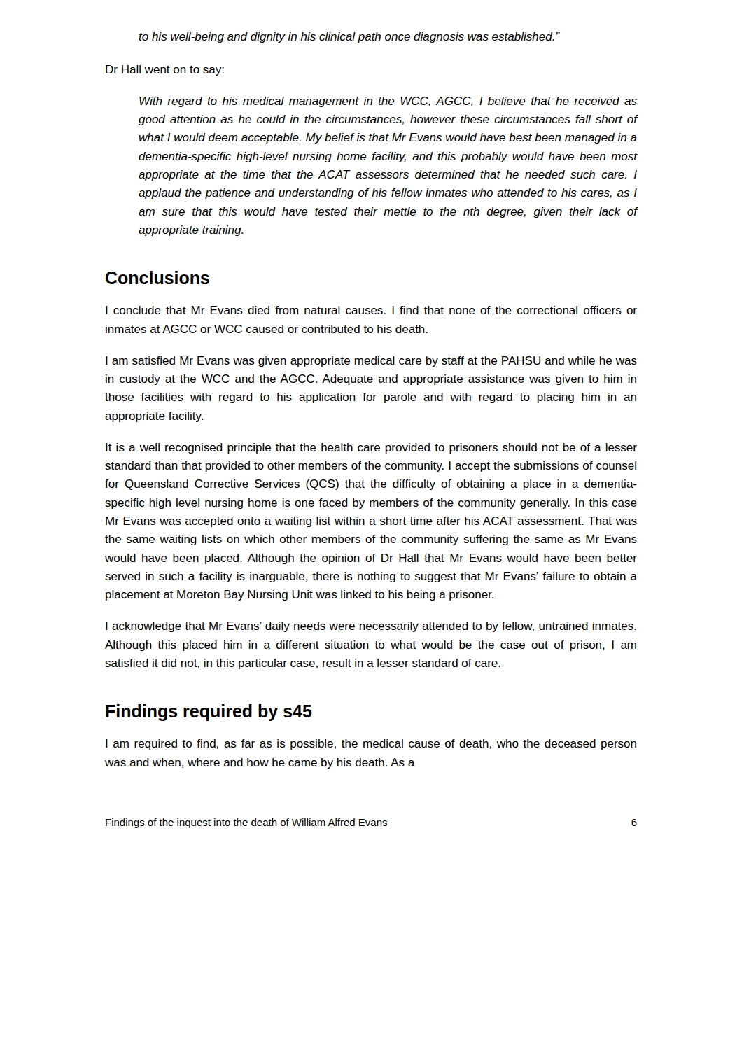to his well-being and dignity in his clinical path once diagnosis was established.”
Dr Hall went on to say:
With regard to his medical management in the WCC, AGCC, I believe that he received as good attention as he could in the circumstances, however these circumstances fall short of what I would deem acceptable. My belief is that Mr Evans would have best been managed in a dementia-specific high-level nursing home facility, and this probably would have been most appropriate at the time that the ACAT assessors determined that he needed such care. I applaud the patience and understanding of his fellow inmates who attended to his cares, as I am sure that this would have tested their mettle to the nth degree, given their lack of appropriate training.
Conclusions
I conclude that Mr Evans died from natural causes. I find that none of the correctional officers or inmates at AGCC or WCC caused or contributed to his death.
I am satisfied Mr Evans was given appropriate medical care by staff at the PAHSU and while he was in custody at the WCC and the AGCC. Adequate and appropriate assistance was given to him in those facilities with regard to his application for parole and with regard to placing him in an appropriate facility.
It is a well recognised principle that the health care provided to prisoners should not be of a lesser standard than that provided to other members of the community. I accept the submissions of counsel for Queensland Corrective Services (QCS) that the difficulty of obtaining a place in a dementia-specific high level nursing home is one faced by members of the community generally. In this case Mr Evans was accepted onto a waiting list within a short time after his ACAT assessment. That was the same waiting lists on which other members of the community suffering the same as Mr Evans would have been placed. Although the opinion of Dr Hall that Mr Evans would have been better served in such a facility is inarguable, there is nothing to suggest that Mr Evans’ failure to obtain a placement at Moreton Bay Nursing Unit was linked to his being a prisoner.
I acknowledge that Mr Evans’ daily needs were necessarily attended to by fellow, untrained inmates. Although this placed him in a different situation to what would be the case out of prison, I am satisfied it did not, in this particular case, result in a lesser standard of care.
Findings required by s45
I am required to find, as far as is possible, the medical cause of death, who the deceased person was and when, where and how he came by his death. As a
Findings of the inquest into the death of William Alfred Evans 6